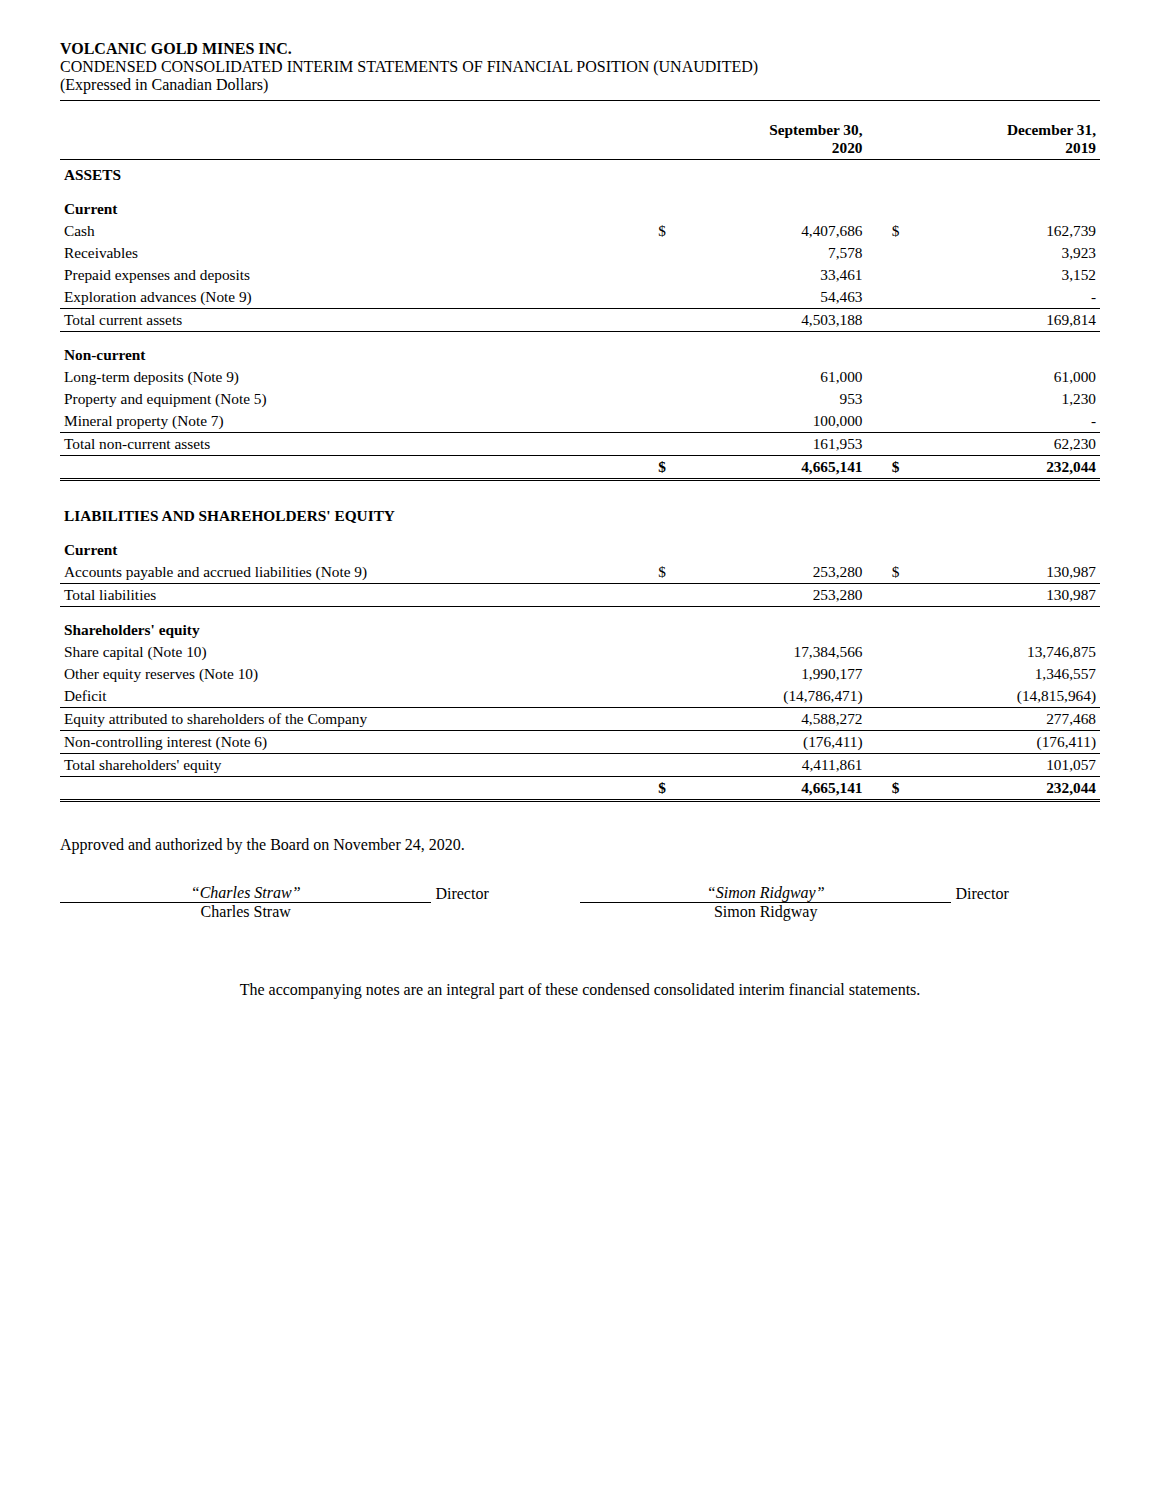VOLCANIC GOLD MINES INC.
CONDENSED CONSOLIDATED INTERIM STATEMENTS OF FINANCIAL POSITION (UNAUDITED)
(Expressed in Canadian Dollars)
| | September 30, 2020 | | December 31, 2019 |
| ASSETS | | | | | |
| Current | | | | | |
| Cash | $ | 4,407,686 | | $ | 162,739 |
| Receivables | | 7,578 | | | 3,923 |
| Prepaid expenses and deposits | | 33,461 | | | 3,152 |
| Exploration advances (Note 9) | | 54,463 | | | - |
| Total current assets | | 4,503,188 | | | 169,814 |
| Non-current | | | | | |
| Long-term deposits (Note 9) | | 61,000 | | | 61,000 |
| Property and equipment (Note 5) | | 953 | | | 1,230 |
| Mineral property (Note 7) | | 100,000 | | | - |
| Total non-current assets | | 161,953 | | | 62,230 |
| | $ | 4,665,141 | | $ | 232,044 |
| LIABILITIES AND SHAREHOLDERS' EQUITY | | | | | |
| Current | | | | | |
| Accounts payable and accrued liabilities (Note 9) | $ | 253,280 | | $ | 130,987 |
| Total liabilities | | 253,280 | | | 130,987 |
| Shareholders' equity | | | | | |
| Share capital (Note 10) | | 17,384,566 | | | 13,746,875 |
| Other equity reserves (Note 10) | | 1,990,177 | | | 1,346,557 |
| Deficit | | (14,786,471) | | | (14,815,964) |
| Equity attributed to shareholders of the Company | | 4,588,272 | | | 277,468 |
| Non-controlling interest (Note 6) | | (176,411) | | | (176,411) |
| Total shareholders' equity | | 4,411,861 | | | 101,057 |
| | $ | 4,665,141 | | $ | 232,044 |
Approved and authorized by the Board on November 24, 2020.
| “Charles Straw” | Director | “Simon Ridgway” | Director |
| Charles Straw | | Simon Ridgway | |
The accompanying notes are an integral part of these condensed consolidated interim financial statements.